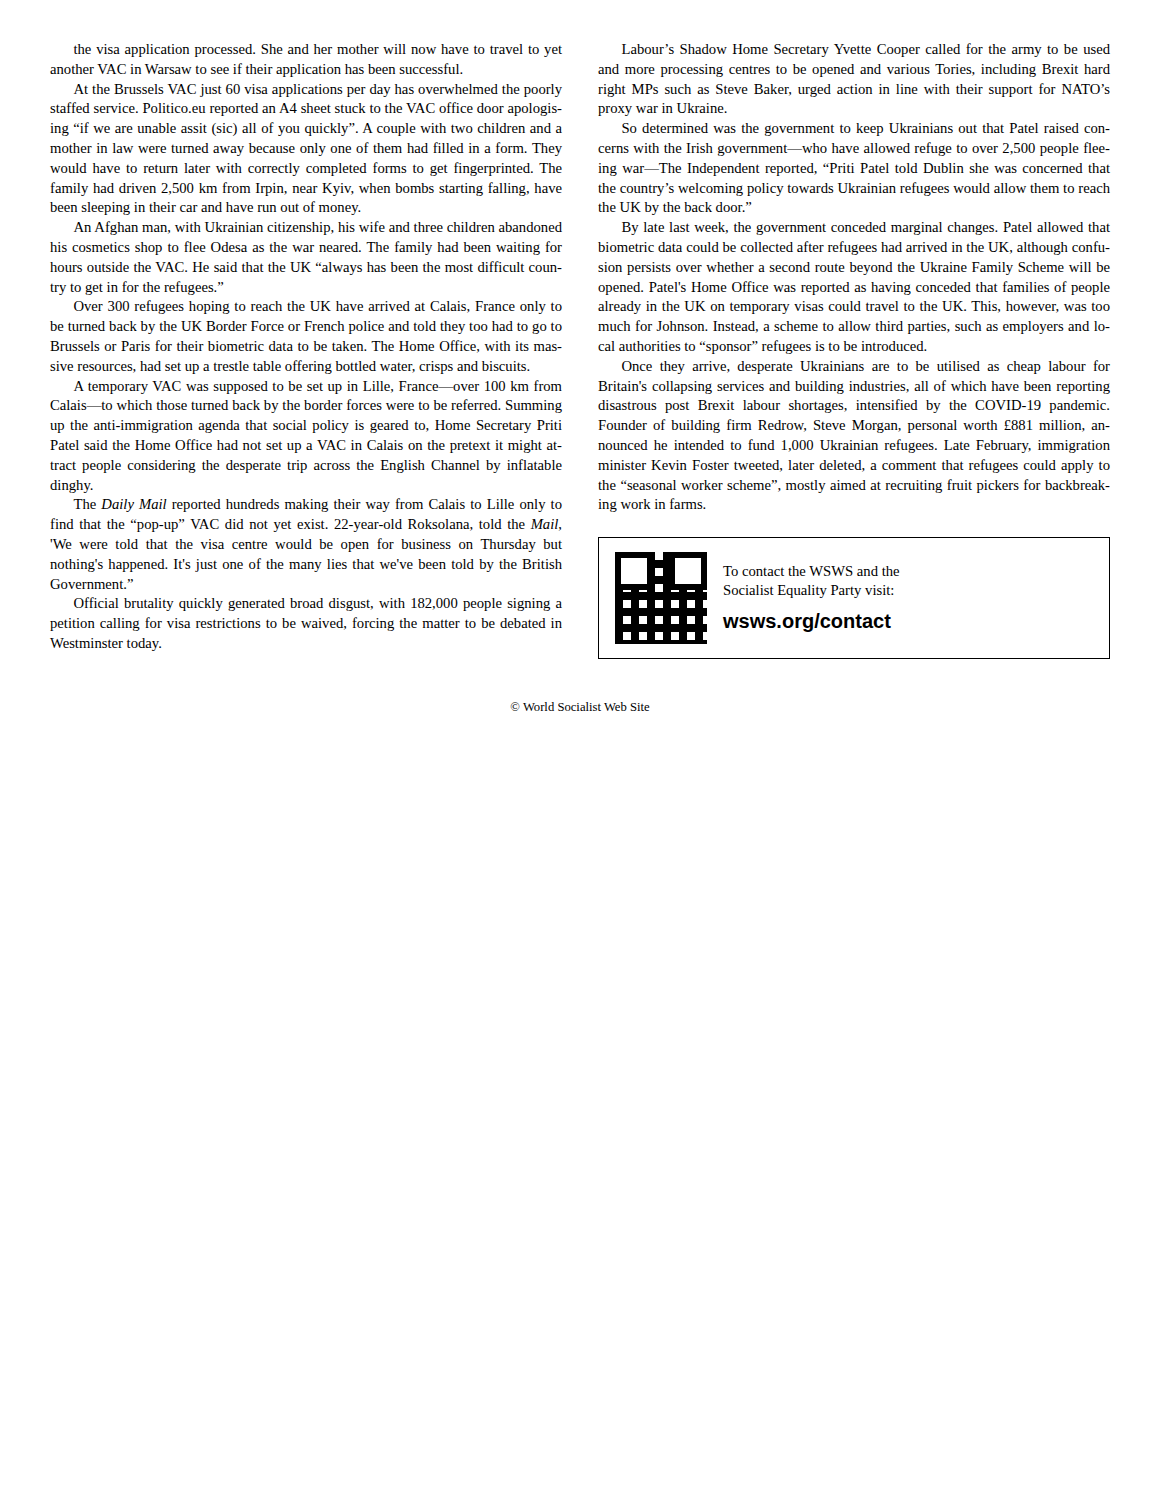the visa application processed. She and her mother will now have to travel to yet another VAC in Warsaw to see if their application has been successful.
At the Brussels VAC just 60 visa applications per day has overwhelmed the poorly staffed service. Politico.eu reported an A4 sheet stuck to the VAC office door apologising “if we are unable assit (sic) all of you quickly”. A couple with two children and a mother in law were turned away because only one of them had filled in a form. They would have to return later with correctly completed forms to get fingerprinted. The family had driven 2,500 km from Irpin, near Kyiv, when bombs starting falling, have been sleeping in their car and have run out of money.
An Afghan man, with Ukrainian citizenship, his wife and three children abandoned his cosmetics shop to flee Odesa as the war neared. The family had been waiting for hours outside the VAC. He said that the UK “always has been the most difficult country to get in for the refugees.”
Over 300 refugees hoping to reach the UK have arrived at Calais, France only to be turned back by the UK Border Force or French police and told they too had to go to Brussels or Paris for their biometric data to be taken. The Home Office, with its massive resources, had set up a trestle table offering bottled water, crisps and biscuits.
A temporary VAC was supposed to be set up in Lille, France—over 100 km from Calais—to which those turned back by the border forces were to be referred. Summing up the anti-immigration agenda that social policy is geared to, Home Secretary Priti Patel said the Home Office had not set up a VAC in Calais on the pretext it might attract people considering the desperate trip across the English Channel by inflatable dinghy.
The Daily Mail reported hundreds making their way from Calais to Lille only to find that the “pop-up” VAC did not yet exist. 22-year-old Roksolana, told the Mail, 'We were told that the visa centre would be open for business on Thursday but nothing's happened. It's just one of the many lies that we've been told by the British Government.”
Official brutality quickly generated broad disgust, with 182,000 people signing a petition calling for visa restrictions to be waived, forcing the matter to be debated in Westminster today.
Labour’s Shadow Home Secretary Yvette Cooper called for the army to be used and more processing centres to be opened and various Tories, including Brexit hard right MPs such as Steve Baker, urged action in line with their support for NATO’s proxy war in Ukraine.
So determined was the government to keep Ukrainians out that Patel raised concerns with the Irish government—who have allowed refuge to over 2,500 people fleeing war—The Independent reported, “Priti Patel told Dublin she was concerned that the country’s welcoming policy towards Ukrainian refugees would allow them to reach the UK by the back door.”
By late last week, the government conceded marginal changes. Patel allowed that biometric data could be collected after refugees had arrived in the UK, although confusion persists over whether a second route beyond the Ukraine Family Scheme will be opened. Patel's Home Office was reported as having conceded that families of people already in the UK on temporary visas could travel to the UK. This, however, was too much for Johnson. Instead, a scheme to allow third parties, such as employers and local authorities to “sponsor” refugees is to be introduced.
Once they arrive, desperate Ukrainians are to be utilised as cheap labour for Britain's collapsing services and building industries, all of which have been reporting disastrous post Brexit labour shortages, intensified by the COVID-19 pandemic. Founder of building firm Redrow, Steve Morgan, personal worth £881 million, announced he intended to fund 1,000 Ukrainian refugees. Late February, immigration minister Kevin Foster tweeted, later deleted, a comment that refugees could apply to the “seasonal worker scheme”, mostly aimed at recruiting fruit pickers for backbreaking work in farms.
To contact the WSWS and the
Socialist Equality Party visit: wsws.org/contact
© World Socialist Web Site